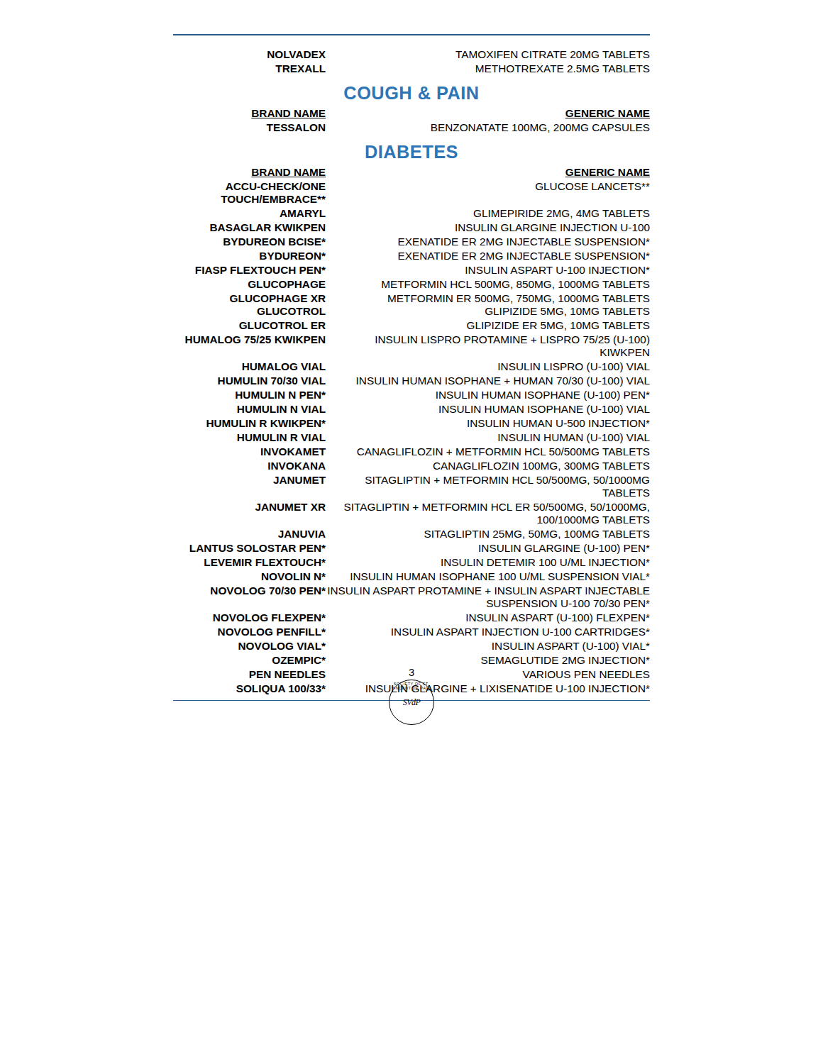| NOLVADEX | TAMOXIFEN CITRATE 20MG TABLETS |
| TREXALL | METHOTREXATE 2.5MG TABLETS |
COUGH & PAIN
| BRAND NAME | GENERIC NAME |
| TESSALON | BENZONATATE 100MG, 200MG CAPSULES |
DIABETES
| BRAND NAME | GENERIC NAME |
| ACCU-CHECK/ONE TOUCH/EMBRACE** | GLUCOSE LANCETS** |
| AMARYL | GLIMEPIRIDE 2MG, 4MG TABLETS |
| BASAGLAR KWIKPEN | INSULIN GLARGINE INJECTION U-100 |
| BYDUREON BCISE* | EXENATIDE ER 2MG INJECTABLE SUSPENSION* |
| BYDUREON* | EXENATIDE ER 2MG INJECTABLE SUSPENSION* |
| FIASP FLEXTOUCH PEN* | INSULIN ASPART U-100 INJECTION* |
| GLUCOPHAGE | METFORMIN HCL 500MG, 850MG, 1000MG TABLETS |
| GLUCOPHAGE XR GLUCOTROL | METFORMIN ER 500MG, 750MG, 1000MG TABLETS GLIPIZIDE 5MG, 10MG TABLETS |
| GLUCOTROL ER | GLIPIZIDE ER 5MG, 10MG TABLETS |
| HUMALOG 75/25 KWIKPEN | INSULIN LISPRO PROTAMINE + LISPRO 75/25 (U-100) KIWKPEN |
| HUMALOG VIAL | INSULIN LISPRO (U-100) VIAL |
| HUMULIN 70/30 VIAL | INSULIN HUMAN ISOPHANE + HUMAN 70/30 (U-100) VIAL |
| HUMULIN N PEN* | INSULIN HUMAN ISOPHANE (U-100) PEN* |
| HUMULIN N VIAL | INSULIN HUMAN ISOPHANE (U-100) VIAL |
| HUMULIN R KWIKPEN* | INSULIN HUMAN U-500 INJECTION* |
| HUMULIN R VIAL | INSULIN HUMAN (U-100) VIAL |
| INVOKAMET | CANAGLIFLOZIN + METFORMIN HCL 50/500MG TABLETS |
| INVOKANA | CANAGLIFLOZIN 100MG, 300MG TABLETS |
| JANUMET | SITAGLIPTIN + METFORMIN HCL 50/500MG, 50/1000MG TABLETS |
| JANUMET XR | SITAGLIPTIN + METFORMIN HCL ER 50/500MG, 50/1000MG, 100/1000MG TABLETS |
| JANUVIA | SITAGLIPTIN 25MG, 50MG, 100MG TABLETS |
| LANTUS SOLOSTAR PEN* | INSULIN GLARGINE (U-100) PEN* |
| LEVEMIR FLEXTOUCH* | INSULIN DETEMIR 100 U/ML INJECTION* |
| NOVOLIN N* | INSULIN HUMAN ISOPHANE 100 U/ML SUSPENSION VIAL* |
| NOVOLOG 70/30 PEN* | INSULIN ASPART PROTAMINE + INSULIN ASPART INJECTABLE SUSPENSION U-100 70/30 PEN* |
| NOVOLOG FLEXPEN* | INSULIN ASPART (U-100) FLEXPEN* |
| NOVOLOG PENFILL* | INSULIN ASPART INJECTION U-100 CARTRIDGES* |
| NOVOLOG VIAL* | INSULIN ASPART (U-100) VIAL* |
| OZEMPIC* | SEMAGLUTIDE 2MG INJECTION* |
| PEN NEEDLES | VARIOUS PEN NEEDLES |
| SOLIQUA 100/33* | INSULIN GLARGINE + LIXISENATIDE U-100 INJECTION* |
3
SOCIETY OF ST. VINCENT DE PAUL
SVdP